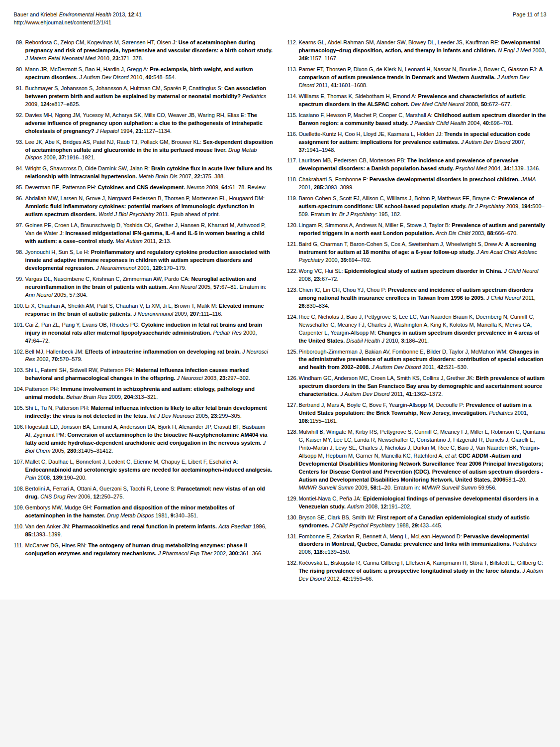Bauer and Kriebel Environmental Health 2013, 12:41 http://www.ehjournal.net/content/12/1/41
Page 11 of 13
89. Rebordosa C, Zelop CM, Kogevinas M, Sørensen HT, Olsen J: Use of acetaminophen during pregnancy and risk of preeclampsia, hypertensive and vascular disorders: a birth cohort study. J Matern Fetal Neonatal Med 2010, 23: 371–378.
90. Mann JR, McDermott S, Bao H, Hardin J, Gregg A: Pre-eclampsia, birth weight, and autism spectrum disorders. J Autism Dev Disord 2010, 40: 548–554.
91. Buchmayer S, Johansson S, Johansson A, Hultman CM, Sparén P, Cnattingius S: Can association between preterm birth and autism be explained by maternal or neonatal morbidity? Pediatrics 2009, 124: e817–e825.
92. Davies MH, Ngong JM, Yucesoy M, Acharya SK, Mills CO, Weaver JB, Waring RH, Elias E: The adverse influence of pregnancy upon sulphation: a clue to the pathogenesis of intrahepatic cholestasis of pregnancy? J Hepatol 1994, 21: 1127–1134.
93. Lee JK, Abe K, Bridges AS, Patel NJ, Raub TJ, Pollack GM, Brouwer KL: Sex-dependent disposition of acetaminophen sulfate and glucuronide in the in situ perfused mouse liver. Drug Metab Dispos 2009, 37: 1916–1921.
94. Wright G, Shawcross D, Olde Damink SW, Jalan R: Brain cytokine flux in acute liver failure and its relationship with intracranial hypertension. Metab Brain Dis 2007, 22: 375–388.
95. Deverman BE, Patterson PH: Cytokines and CNS development. Neuron 2009, 64: 61–78. Review.
96. Abdallah MW, Larsen N, Grove J, Nørgaard-Pedersen B, Thorsen P, Mortensen EL, Hougaard DM: Amniotic fluid inflammatory cytokines: potential markers of immunologic dysfunction in autism spectrum disorders. World J Biol Psychiatry 2011. Epub ahead of print.
97. Goines PE, Croen LA, Braunschweig D, Yoshida CK, Grether J, Hansen R, Kharrazi M, Ashwood P, Van de Water J: Increased midgestational IFN-gamma, IL-4 and IL-5 in women bearing a child with autism: a case–control study. Mol Autism 2011, 2: 13.
98. Jyonouchi H, Sun S, Le H: Proinflammatory and regulatory cytokine production associated with innate and adaptive immune responses in children with autism spectrum disorders and developmental regression. J Neuroimmunol 2001, 120: 170–179.
99. Vargas DL, Nascimbene C, Krishnan C, Zimmerman AW, Pardo CA: Neuroglial activation and neuroinflammation in the brain of patients with autism. Ann Neurol 2005, 57: 67–81. Erratum in: Ann Neurol 2005, 57:304.
100. Li X, Chauhan A, Sheikh AM, Patil S, Chauhan V, Li XM, Ji L, Brown T, Malik M: Elevated immune response in the brain of autistic patients. J Neuroimmunol 2009, 207: 111–116.
101. Cai Z, Pan ZL, Pang Y, Evans OB, Rhodes PG: Cytokine induction in fetal rat brains and brain injury in neonatal rats after maternal lipopolysaccharide administration. Pediatr Res 2000, 47: 64–72.
102. Bell MJ, Hallenbeck JM: Effects of intrauterine inflammation on developing rat brain. J Neurosci Res 2002, 70: 570–579.
103. Shi L, Fatemi SH, Sidwell RW, Patterson PH: Maternal influenza infection causes marked behavioral and pharmacological changes in the offspring. J Neurosci 2003, 23: 297–302.
104. Patterson PH: Immune involvement in schizophrenia and autism: etiology, pathology and animal models. Behav Brain Res 2009, 204: 313–321.
105. Shi L, Tu N, Patterson PH: Maternal influenza infection is likely to alter fetal brain development indirectly: the virus is not detected in the fetus. Int J Dev Neurosci 2005, 23: 299–305.
106. Högestätt ED, Jönsson BA, Ermund A, Andersson DA, Björk H, Alexander JP, Cravatt BF, Basbaum AI, Zygmunt PM: Conversion of acetaminophen to the bioactive N-acylphenolamine AM404 via fatty acid amide hydrolase-dependent arachidonic acid conjugation in the nervous system. J Biol Chem 2005, 280: 31405–31412.
107. Mallet C, Daulhac L, Bonnefont J, Ledent C, Etienne M, Chapuy E, Libert F, Eschalier A: Endocannabinoid and serotonergic systems are needed for acetaminophen-induced analgesia. Pain 2008, 139: 190–200.
108. Bertolini A, Ferrari A, Ottani A, Guerzoni S, Tacchi R, Leone S: Paracetamol: new vistas of an old drug. CNS Drug Rev 2006, 12: 250–275.
109. Gemborys MW, Mudge GH: Formation and disposition of the minor metabolites of acetaminophen in the hamster. Drug Metab Dispos 1981, 9: 340–351.
110. Van den Anker JN: Pharmacokinetics and renal function in preterm infants. Acta Paediatr 1996, 85: 1393–1399.
111. McCarver DG, Hines RN: The ontogeny of human drug metabolizing enzymes: phase II conjugation enzymes and regulatory mechanisms. J Pharmacol Exp Ther 2002, 300: 361–366.
112. Kearns GL, Abdel-Rahman SM, Alander SW, Blowey DL, Leeder JS, Kauffman RE: Developmental pharmacology–drug disposition, action, and therapy in infants and children. N Engl J Med 2003, 349: 1157–1167.
113. Parner ET, Thorsen P, Dixon G, de Klerk N, Leonard H, Nassar N, Bourke J, Bower C, Glasson EJ: A comparison of autism prevalence trends in Denmark and Western Australia. J Autism Dev Disord 2011, 41: 1601–1608.
114. Williams E, Thomas K, Sidebotham H, Emond A: Prevalence and characteristics of autistic spectrum disorders in the ALSPAC cohort. Dev Med Child Neurol 2008, 50: 672–677.
115. Icasiano F, Hewson P, Machet P, Cooper C, Marshall A: Childhood autism spectrum disorder in the Barwon region: a community based study. J Paediatr Child Health 2004, 40: 696–701.
116. Ouellette-Kuntz H, Coo H, Lloyd JE, Kasmara L, Holden JJ: Trends in special education code assignment for autism: implications for prevalence estimates. J Autism Dev Disord 2007, 37: 1941–1948.
117. Lauritsen MB, Pedersen CB, Mortensen PB: The incidence and prevalence of pervasive developmental disorders: a Danish population-based study. Psychol Med 2004, 34: 1339–1346.
118. Chakrabarti S, Fombonne E: Pervasive developmental disorders in preschool children. JAMA 2001, 285: 3093–3099.
119. Baron-Cohen S, Scott FJ, Allison C, Williams J, Bolton P, Matthews FE, Brayne C: Prevalence of autism-spectrum conditions: UK school-based population study. Br J Psychiatry 2009, 194: 500–509. Erratum in: Br J Psychiatry: 195, 182.
120. Lingam R, Simmons A, Andrews N, Miller E, Stowe J, Taylor B: Prevalence of autism and parentally reported triggers in a north east London population. Arch Dis Child 2003, 88: 666–670.
121. Baird G, Charman T, Baron-Cohen S, Cox A, Swettenham J, Wheelwright S, Drew A: A screening instrument for autism at 18 months of age: a 6-year follow-up study. J Am Acad Child Adolesc Psychiatry 2000, 39: 694–702.
122. Wong VC, Hui SL: Epidemiological study of autism spectrum disorder in China. J Child Neurol 2008, 23: 67–72.
123. Chien IC, Lin CH, Chou YJ, Chou P: Prevalence and incidence of autism spectrum disorders among national health insurance enrollees in Taiwan from 1996 to 2005. J Child Neurol 2011, 26: 830–834.
124. Rice C, Nicholas J, Baio J, Pettygrove S, Lee LC, Van Naarden Braun K, Doernberg N, Cunniff C, Newschaffer C, Meaney FJ, Charles J, Washington A, King K, Kolotos M, Mancilla K, Mervis CA, Carpenter L, Yeargin-Allsopp M: Changes in autism spectrum disorder prevalence in 4 areas of the United States. Disabil Health J 2010, 3: 186–201.
125. Pinborough-Zimmerman J, Bakian AV, Fombonne E, Bilder D, Taylor J, McMahon WM: Changes in the administrative prevalence of autism spectrum disorders: contribution of special education and health from 2002–2008. J Autism Dev Disord 2011, 42: 521–530.
126. Windham GC, Anderson MC, Croen LA, Smith KS, Collins J, Grether JK: Birth prevalence of autism spectrum disorders in the San Francisco Bay area by demographic and ascertainment source characteristics. J Autism Dev Disord 2011, 41: 1362–1372.
127. Bertrand J, Mars A, Boyle C, Bove F, Yeargin-Allsopp M, Decoufle P: Prevalence of autism in a United States population: the Brick Township, New Jersey, investigation. Pediatrics 2001, 108: 1155–1161.
128. Mulvihill B, Wingate M, Kirby RS, Pettygrove S, Cunniff C, Meaney FJ, Miller L, Robinson C, Quintana G, Kaiser MY, Lee LC, Landa R, Newschaffer C, Constantino J, Fitzgerald R, Daniels J, Giarelli E, Pinto-Martin J, Levy SE, Charles J, Nicholas J, Durkin M, Rice C, Baio J, Van Naarden BK, Yeargin-Allsopp M, Hepburn M, Garner N, Mancilla KC, Ratchford A, et al: CDC ADDM -Autism and Developmental Disabilities Monitoring Network Surveillance Year 2006 Principal Investigators; Centers for Disease Control and Prevention (CDC). Prevalence of autism spectrum disorders - Autism and Developmental Disabilities Monitoring Network, United States, 200658:1–20. MMWR Surveill Summ 2009, 58: 1–20. Erratum in: MMWR Surveill Summ 59:956.
129. Montiel-Nava C, Peña JA: Epidemiological findings of pervasive developmental disorders in a Venezuelan study. Autism 2008, 12: 191–202.
130. Bryson SE, Clark BS, Smith IM: First report of a Canadian epidemiological study of autistic syndromes. J Child Psychol Psychiatry 1988, 29: 433–445.
131. Fombonne E, Zakarian R, Bennett A, Meng L, McLean-Heywood D: Pervasive developmental disorders in Montreal, Quebec, Canada: prevalence and links with immunizations. Pediatrics 2006, 118: e139–150.
132. Kočovská E, Biskupstø R, Carina Gillberg I, Ellefsen A, Kampmann H, Stórá T, Billstedt E, Gillberg C: The rising prevalence of autism: a prospective longitudinal study in the faroe islands. J Autism Dev Disord 2012, 42: 1959–66.